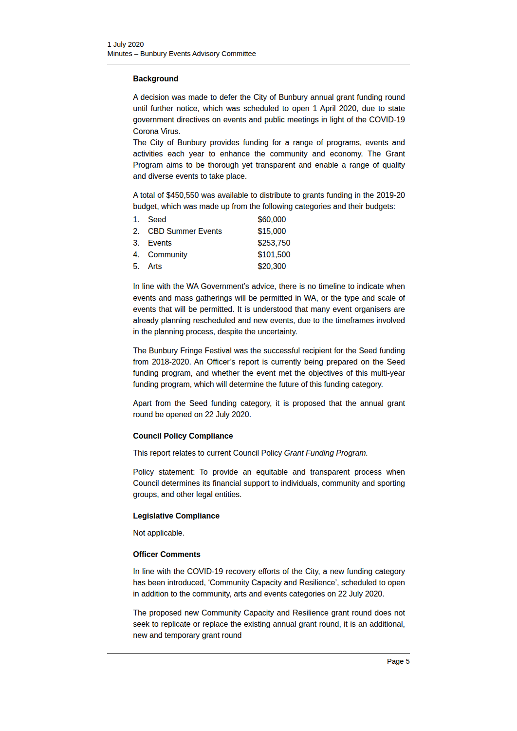1 July 2020
Minutes – Bunbury Events Advisory Committee
Background
A decision was made to defer the City of Bunbury annual grant funding round until further notice, which was scheduled to open 1 April 2020, due to state government directives on events and public meetings in light of the COVID-19 Corona Virus.
The City of Bunbury provides funding for a range of programs, events and activities each year to enhance the community and economy. The Grant Program aims to be thorough yet transparent and enable a range of quality and diverse events to take place.
A total of $450,550 was available to distribute to grants funding in the 2019-20 budget, which was made up from the following categories and their budgets:
1. Seed$60,000
2. CBD Summer Events$15,000
3. Events$253,750
4. Community$101,500
5. Arts$20,300
In line with the WA Government’s advice, there is no timeline to indicate when events and mass gatherings will be permitted in WA, or the type and scale of events that will be permitted. It is understood that many event organisers are already planning rescheduled and new events, due to the timeframes involved in the planning process, despite the uncertainty.
The Bunbury Fringe Festival was the successful recipient for the Seed funding from 2018-2020. An Officer’s report is currently being prepared on the Seed funding program, and whether the event met the objectives of this multi-year funding program, which will determine the future of this funding category.
Apart from the Seed funding category, it is proposed that the annual grant round be opened on 22 July 2020.
Council Policy Compliance
This report relates to current Council Policy Grant Funding Program.
Policy statement: To provide an equitable and transparent process when Council determines its financial support to individuals, community and sporting groups, and other legal entities.
Legislative Compliance
Not applicable.
Officer Comments
In line with the COVID-19 recovery efforts of the City, a new funding category has been introduced, ‘Community Capacity and Resilience’, scheduled to open in addition to the community, arts and events categories on 22 July 2020.
The proposed new Community Capacity and Resilience grant round does not seek to replicate or replace the existing annual grant round, it is an additional, new and temporary grant round
Page 5